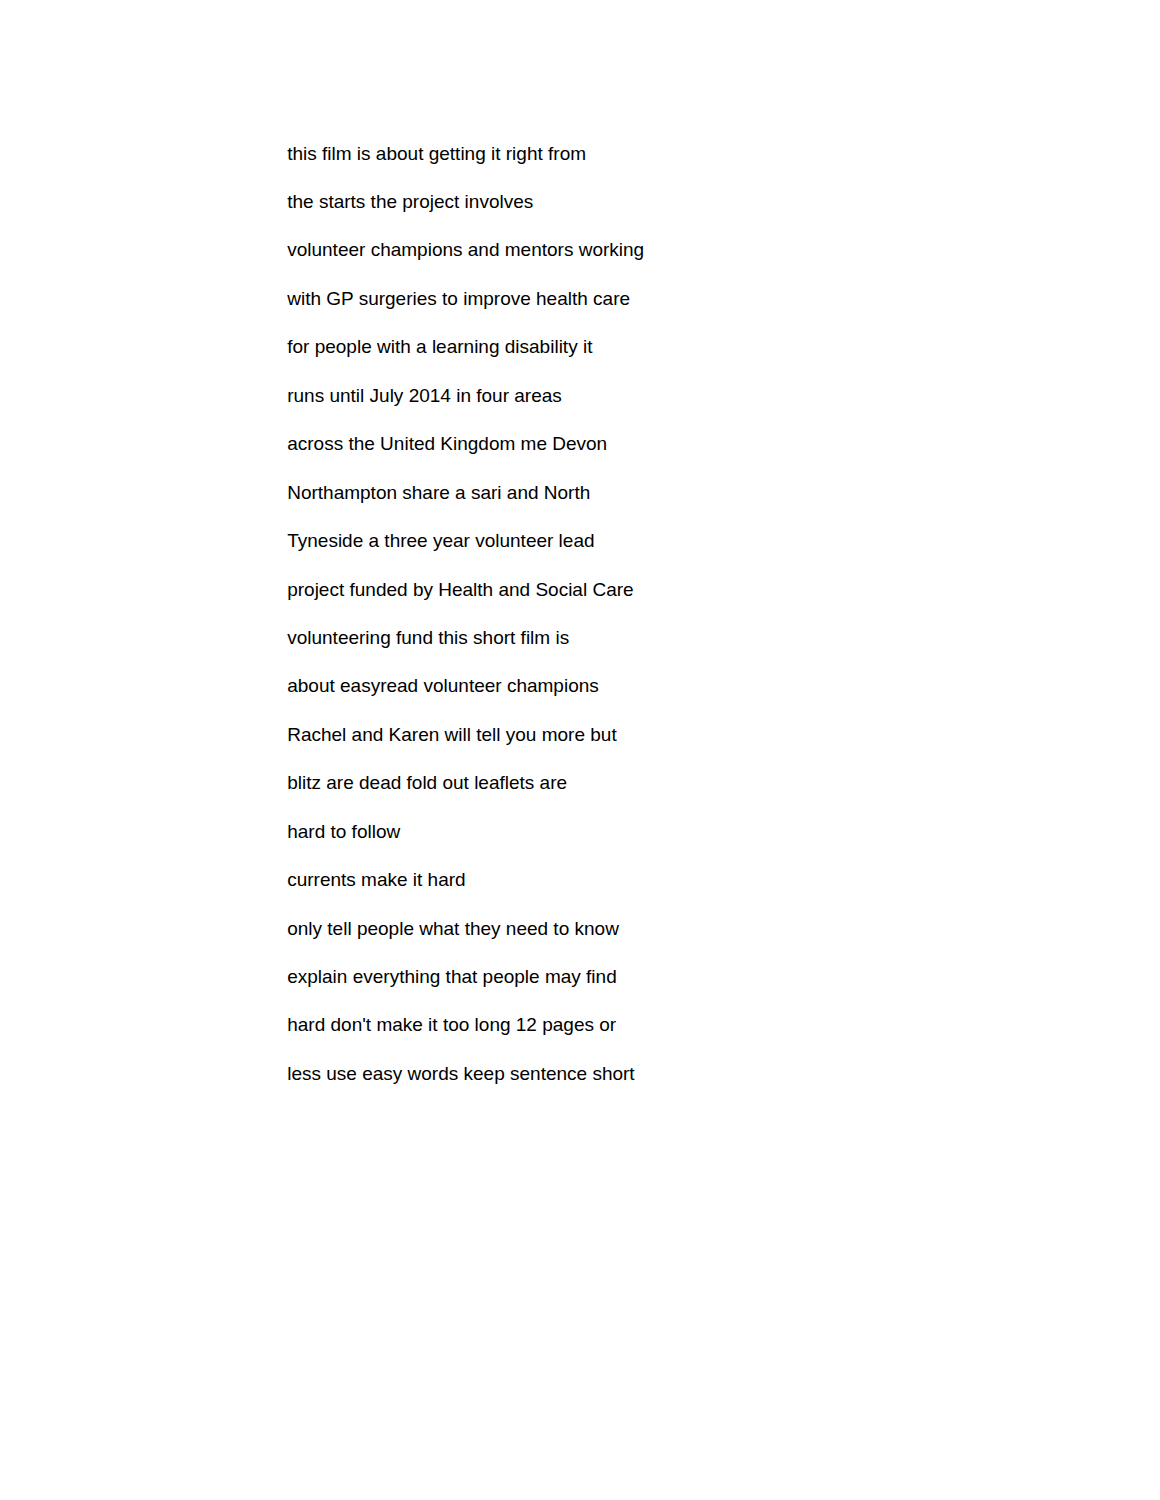this film is about getting it right from
the starts the project involves
volunteer champions and mentors working
with GP surgeries to improve health care
for people with a learning disability it
runs until July 2014 in four areas
across the United Kingdom me Devon
Northampton share a sari and North
Tyneside a three year volunteer lead
project funded by Health and Social Care
volunteering fund this short film is
about easyread volunteer champions
Rachel and Karen will tell you more but
blitz are dead fold out leaflets are
hard to follow
currents make it hard
only tell people what they need to know
explain everything that people may find
hard don't make it too long 12 pages or
less use easy words keep sentence short